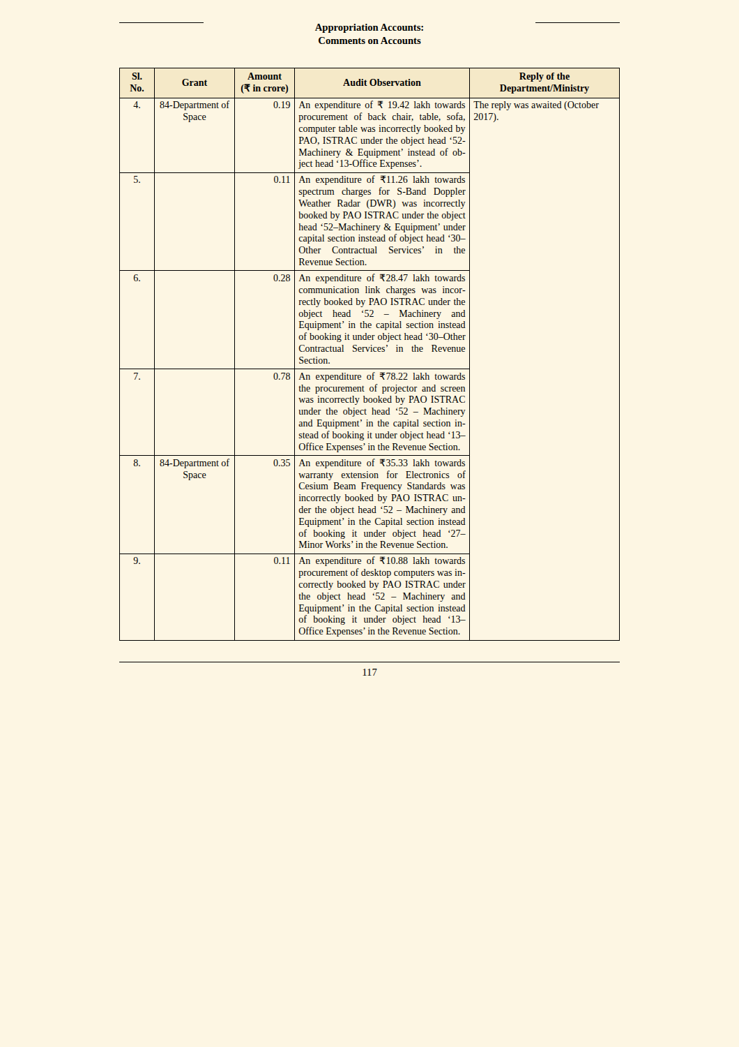Appropriation Accounts: Comments on Accounts
| Sl. No. | Grant | Amount ( ₹ in crore) | Audit Observation | Reply of the Department/Ministry |
| --- | --- | --- | --- | --- |
| 4. | 84-Department of Space | 0.19 | An expenditure of ₹ 19.42 lakh towards procurement of back chair, table, sofa, computer table was incorrectly booked by PAO, ISTRAC under the object head ‘52-Machinery & Equipment’ instead of object head ‘13-Office Expenses’. | The reply was awaited (October 2017). |
| 5. | | 0.11 | An expenditure of ₹ 11.26 lakh towards spectrum charges for S-Band Doppler Weather Radar (DWR) was incorrectly booked by PAO ISTRAC under the object head ‘52–Machinery & Equipment’ under capital section instead of object head ‘30–Other Contractual Services’ in the Revenue Section. |
| 6. | | 0.28 | An expenditure of ₹ 28.47 lakh towards communication link charges was incorrectly booked by PAO ISTRAC under the object head ‘52 – Machinery and Equipment’ in the capital section instead of booking it under object head ‘30–Other Contractual Services’ in the Revenue Section. |
| 7. | | 0.78 | An expenditure of ₹ 78.22 lakh towards the procurement of projector and screen was incorrectly booked by PAO ISTRAC under the object head ‘52 – Machinery and Equipment’ in the capital section instead of booking it under object head ‘13– Office Expenses’ in the Revenue Section. |
| 8. | 84-Department of Space | 0.35 | An expenditure of ₹ 35.33 lakh towards warranty extension for Electronics of Cesium Beam Frequency Standards was incorrectly booked by PAO ISTRAC under the object head ‘52 – Machinery and Equipment’ in the Capital section instead of booking it under object head ‘27–Minor Works’ in the Revenue Section. |
| 9. | | 0.11 | An expenditure of ₹ 10.88 lakh towards procurement of desktop computers was incorrectly booked by PAO ISTRAC under the object head ‘52 – Machinery and Equipment’ in the Capital section instead of booking it under object head ‘13– Office Expenses’ in the Revenue Section. |
117